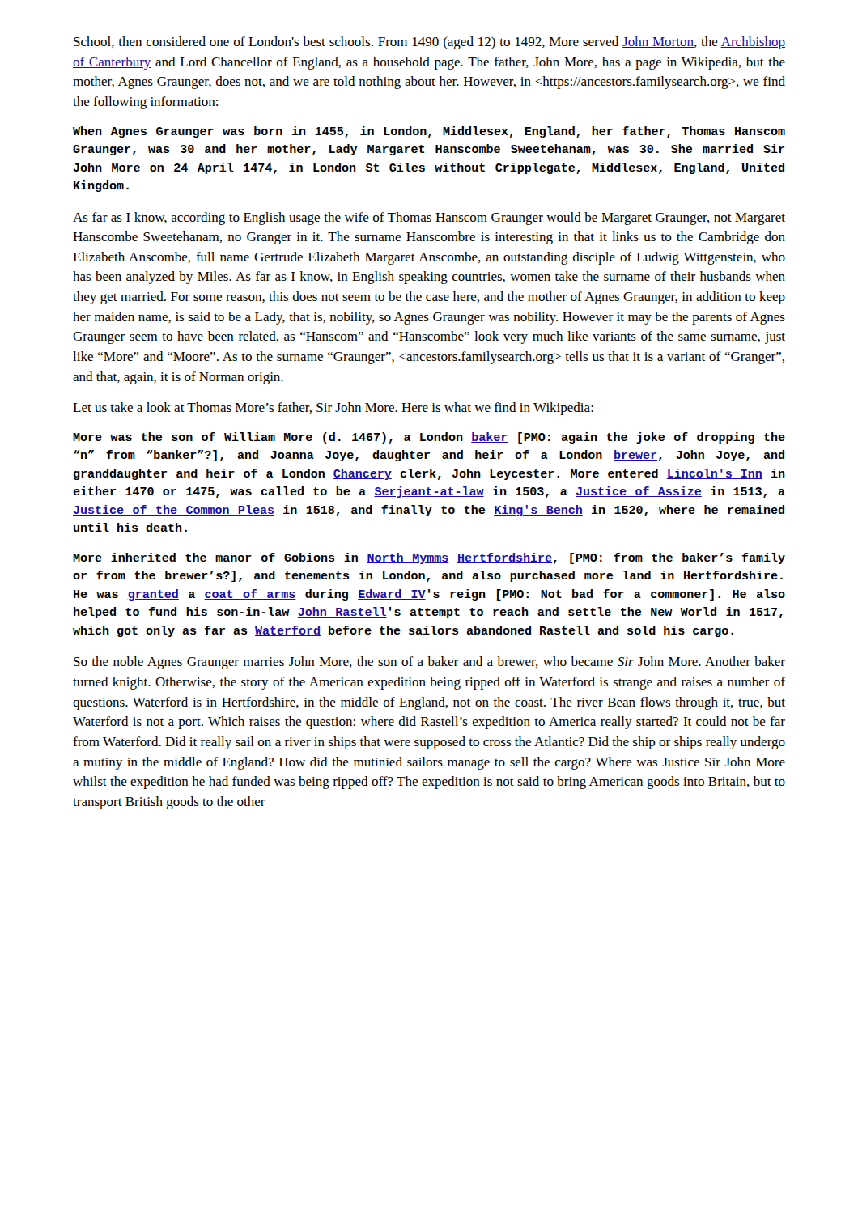School, then considered one of London's best schools. From 1490 (aged 12) to 1492, More served John Morton, the Archbishop of Canterbury and Lord Chancellor of England, as a household page. The father, John More, has a page in Wikipedia, but the mother, Agnes Graunger, does not, and we are told nothing about her. However, in <https://ancestors.familysearch.org>, we find the following information:
When Agnes Graunger was born in 1455, in London, Middlesex, England, her father, Thomas Hanscom Graunger, was 30 and her mother, Lady Margaret Hanscombe Sweetehanam, was 30. She married Sir John More on 24 April 1474, in London St Giles without Cripplegate, Middlesex, England, United Kingdom.
As far as I know, according to English usage the wife of Thomas Hanscom Graunger would be Margaret Graunger, not Margaret Hanscombe Sweetehanam, no Granger in it. The surname Hanscombre is interesting in that it links us to the Cambridge don Elizabeth Anscombe, full name Gertrude Elizabeth Margaret Anscombe, an outstanding disciple of Ludwig Wittgenstein, who has been analyzed by Miles. As far as I know, in English speaking countries, women take the surname of their husbands when they get married. For some reason, this does not seem to be the case here, and the mother of Agnes Graunger, in addition to keep her maiden name, is said to be a Lady, that is, nobility, so Agnes Graunger was nobility. However it may be the parents of Agnes Graunger seem to have been related, as “Hanscom” and “Hanscombe” look very much like variants of the same surname, just like “More” and “Moore”. As to the surname “Graunger”, <ancestors.familysearch.org> tells us that it is a variant of “Granger”, and that, again, it is of Norman origin.
Let us take a look at Thomas More’s father, Sir John More. Here is what we find in Wikipedia:
More was the son of William More (d. 1467), a London baker [PMO: again the joke of dropping the “n” from “banker”?], and Joanna Joye, daughter and heir of a London brewer, John Joye, and granddaughter and heir of a London Chancery clerk, John Leycester. More entered Lincoln's Inn in either 1470 or 1475, was called to be a Serjeant-at-law in 1503, a Justice of Assize in 1513, a Justice of the Common Pleas in 1518, and finally to the King's Bench in 1520, where he remained until his death.
More inherited the manor of Gobions in North Mymms Hertfordshire, [PMO: from the baker’s family or from the brewer’s?], and tenements in London, and also purchased more land in Hertfordshire. He was granted a coat of arms during Edward IV's reign [PMO: Not bad for a commoner]. He also helped to fund his son-in-law John Rastell's attempt to reach and settle the New World in 1517, which got only as far as Waterford before the sailors abandoned Rastell and sold his cargo.
So the noble Agnes Graunger marries John More, the son of a baker and a brewer, who became Sir John More. Another baker turned knight. Otherwise, the story of the American expedition being ripped off in Waterford is strange and raises a number of questions. Waterford is in Hertfordshire, in the middle of England, not on the coast. The river Bean flows through it, true, but Waterford is not a port. Which raises the question: where did Rastell’s expedition to America really started? It could not be far from Waterford. Did it really sail on a river in ships that were supposed to cross the Atlantic? Did the ship or ships really undergo a mutiny in the middle of England? How did the mutinied sailors manage to sell the cargo? Where was Justice Sir John More whilst the expedition he had funded was being ripped off? The expedition is not said to bring American goods into Britain, but to transport British goods to the other